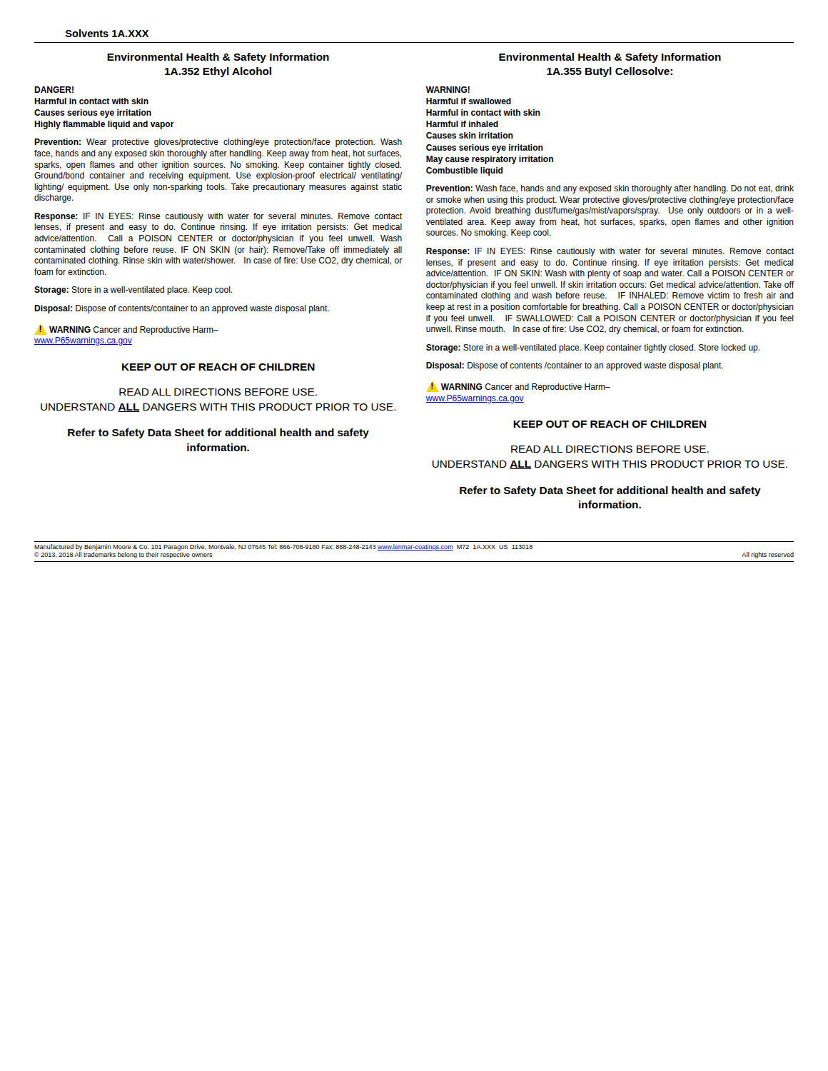Solvents 1A.XXX
Environmental Health & Safety Information 1A.352 Ethyl Alcohol
DANGER!
Harmful in contact with skin
Causes serious eye irritation
Highly flammable liquid and vapor
Prevention: Wear protective gloves/protective clothing/eye protection/face protection. Wash face, hands and any exposed skin thoroughly after handling. Keep away from heat, hot surfaces, sparks, open flames and other ignition sources. No smoking. Keep container tightly closed. Ground/bond container and receiving equipment. Use explosion-proof electrical/ ventilating/ lighting/ equipment. Use only non-sparking tools. Take precautionary measures against static discharge.
Response: IF IN EYES: Rinse cautiously with water for several minutes. Remove contact lenses, if present and easy to do. Continue rinsing. If eye irritation persists: Get medical advice/attention. Call a POISON CENTER or doctor/physician if you feel unwell. Wash contaminated clothing before reuse. IF ON SKIN (or hair): Remove/Take off immediately all contaminated clothing. Rinse skin with water/shower. In case of fire: Use CO2, dry chemical, or foam for extinction.
Storage: Store in a well-ventilated place. Keep cool.
Disposal: Dispose of contents/container to an approved waste disposal plant.
WARNING Cancer and Reproductive Harm–
www.P65warnings.ca.gov
KEEP OUT OF REACH OF CHILDREN
READ ALL DIRECTIONS BEFORE USE.
UNDERSTAND ALL DANGERS WITH THIS PRODUCT PRIOR TO USE.
Refer to Safety Data Sheet for additional health and safety information.
Environmental Health & Safety Information 1A.355 Butyl Cellosolve:
WARNING!
Harmful if swallowed
Harmful in contact with skin
Harmful if inhaled
Causes skin irritation
Causes serious eye irritation
May cause respiratory irritation
Combustible liquid
Prevention: Wash face, hands and any exposed skin thoroughly after handling. Do not eat, drink or smoke when using this product. Wear protective gloves/protective clothing/eye protection/face protection. Avoid breathing dust/fume/gas/mist/vapors/spray. Use only outdoors or in a well-ventilated area. Keep away from heat, hot surfaces, sparks, open flames and other ignition sources. No smoking. Keep cool.
Response: IF IN EYES: Rinse cautiously with water for several minutes. Remove contact lenses, if present and easy to do. Continue rinsing. If eye irritation persists: Get medical advice/attention. IF ON SKIN: Wash with plenty of soap and water. Call a POISON CENTER or doctor/physician if you feel unwell. If skin irritation occurs: Get medical advice/attention. Take off contaminated clothing and wash before reuse. IF INHALED: Remove victim to fresh air and keep at rest in a position comfortable for breathing. Call a POISON CENTER or doctor/physician if you feel unwell. IF SWALLOWED: Call a POISON CENTER or doctor/physician if you feel unwell. Rinse mouth. In case of fire: Use CO2, dry chemical, or foam for extinction.
Storage: Store in a well-ventilated place. Keep container tightly closed. Store locked up.
Disposal: Dispose of contents /container to an approved waste disposal plant.
WARNING Cancer and Reproductive Harm–
www.P65warnings.ca.gov
KEEP OUT OF REACH OF CHILDREN
READ ALL DIRECTIONS BEFORE USE.
UNDERSTAND ALL DANGERS WITH THIS PRODUCT PRIOR TO USE.
Refer to Safety Data Sheet for additional health and safety information.
Manufactured by Benjamin Moore & Co. 101 Paragon Drive, Montvale, NJ 07645 Tel: 866-708-9180 Fax: 888-248-2143 www.lenmar-coatings.com M72 1A.XXX US 113018
© 2013, 2018 All trademarks belong to their respective owners All rights reserved